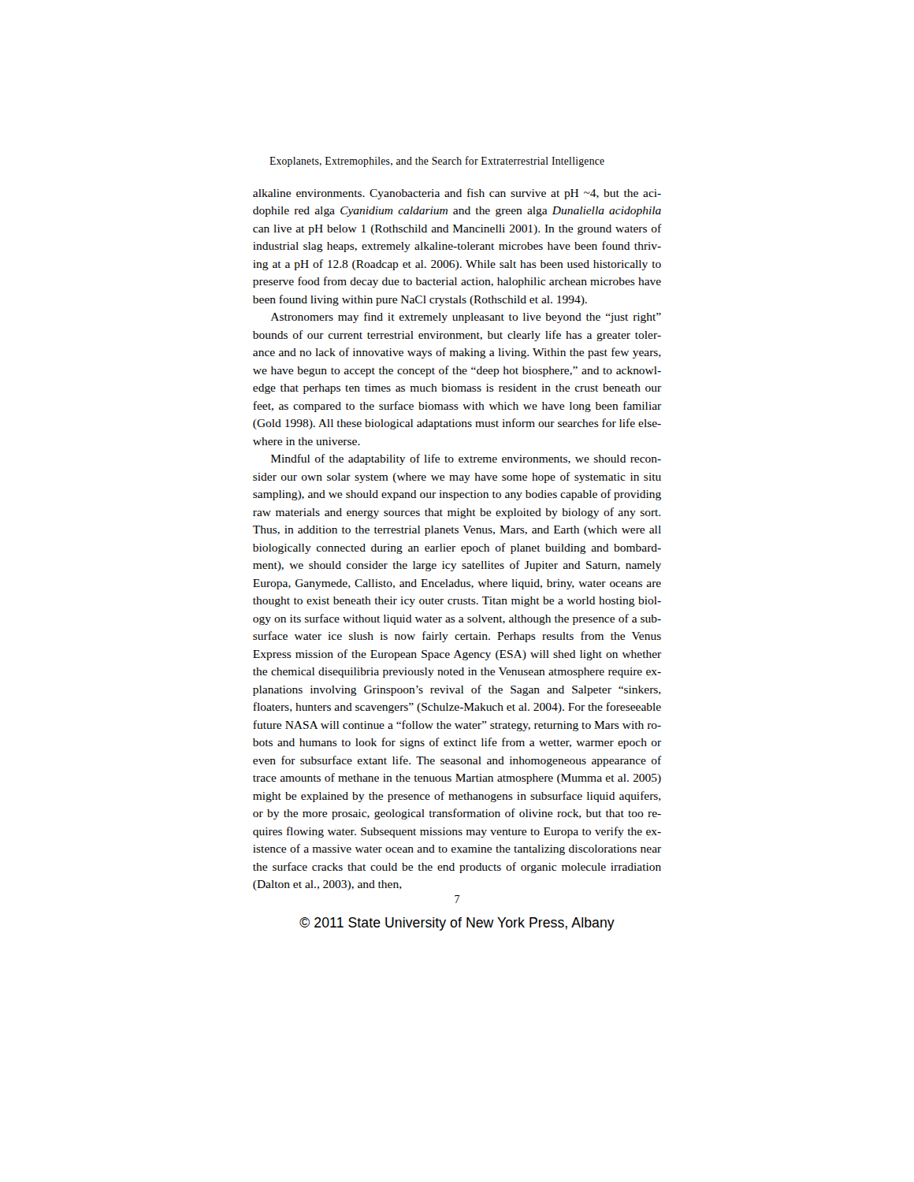Exoplanets, Extremophiles, and the Search for Extraterrestrial Intelligence
alkaline environments. Cyanobacteria and fish can survive at pH ~4, but the acidophile red alga Cyanidium caldarium and the green alga Dunaliella acidophila can live at pH below 1 (Rothschild and Mancinelli 2001). In the ground waters of industrial slag heaps, extremely alkaline-tolerant microbes have been found thriving at a pH of 12.8 (Roadcap et al. 2006). While salt has been used historically to preserve food from decay due to bacterial action, halophilic archean microbes have been found living within pure NaCl crystals (Rothschild et al. 1994).
Astronomers may find it extremely unpleasant to live beyond the “just right” bounds of our current terrestrial environment, but clearly life has a greater tolerance and no lack of innovative ways of making a living. Within the past few years, we have begun to accept the concept of the “deep hot biosphere,” and to acknowledge that perhaps ten times as much biomass is resident in the crust beneath our feet, as compared to the surface biomass with which we have long been familiar (Gold 1998). All these biological adaptations must inform our searches for life elsewhere in the universe.
Mindful of the adaptability of life to extreme environments, we should reconsider our own solar system (where we may have some hope of systematic in situ sampling), and we should expand our inspection to any bodies capable of providing raw materials and energy sources that might be exploited by biology of any sort. Thus, in addition to the terrestrial planets Venus, Mars, and Earth (which were all biologically connected during an earlier epoch of planet building and bombardment), we should consider the large icy satellites of Jupiter and Saturn, namely Europa, Ganymede, Callisto, and Enceladus, where liquid, briny, water oceans are thought to exist beneath their icy outer crusts. Titan might be a world hosting biology on its surface without liquid water as a solvent, although the presence of a subsurface water ice slush is now fairly certain. Perhaps results from the Venus Express mission of the European Space Agency (ESA) will shed light on whether the chemical disequilibria previously noted in the Venusean atmosphere require explanations involving Grinspoon’s revival of the Sagan and Salpeter “sinkers, floaters, hunters and scavengers” (Schulze-Makuch et al. 2004). For the foreseeable future NASA will continue a “follow the water” strategy, returning to Mars with robots and humans to look for signs of extinct life from a wetter, warmer epoch or even for subsurface extant life. The seasonal and inhomogeneous appearance of trace amounts of methane in the tenuous Martian atmosphere (Mumma et al. 2005) might be explained by the presence of methanogens in subsurface liquid aquifers, or by the more prosaic, geological transformation of olivine rock, but that too requires flowing water. Subsequent missions may venture to Europa to verify the existence of a massive water ocean and to examine the tantalizing discolorations near the surface cracks that could be the end products of organic molecule irradiation (Dalton et al., 2003), and then,
7
© 2011 State University of New York Press, Albany